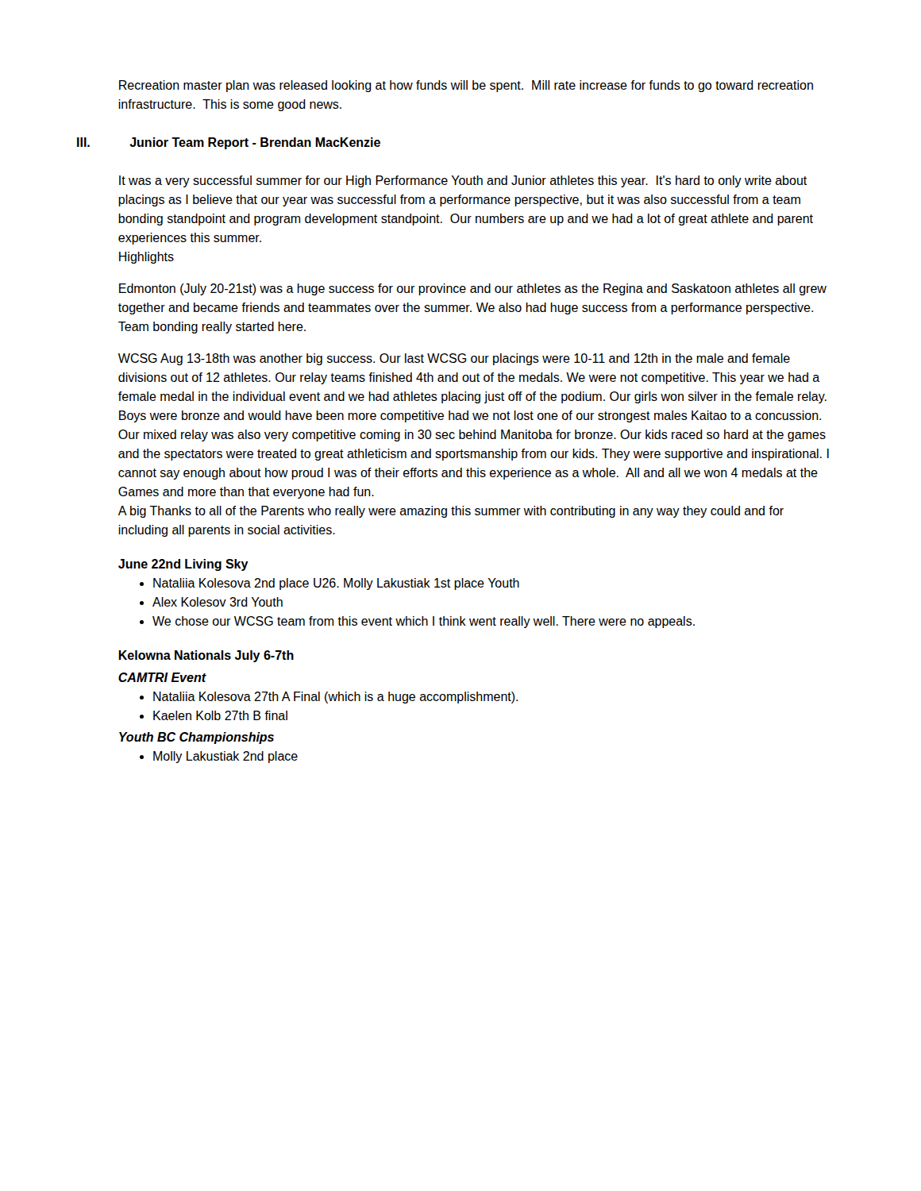Recreation master plan was released looking at how funds will be spent. Mill rate increase for funds to go toward recreation infrastructure. This is some good news.
III. Junior Team Report - Brendan MacKenzie
It was a very successful summer for our High Performance Youth and Junior athletes this year. It's hard to only write about placings as I believe that our year was successful from a performance perspective, but it was also successful from a team bonding standpoint and program development standpoint. Our numbers are up and we had a lot of great athlete and parent experiences this summer.
Highlights
Edmonton (July 20-21st) was a huge success for our province and our athletes as the Regina and Saskatoon athletes all grew together and became friends and teammates over the summer. We also had huge success from a performance perspective. Team bonding really started here.
WCSG Aug 13-18th was another big success. Our last WCSG our placings were 10-11 and 12th in the male and female divisions out of 12 athletes. Our relay teams finished 4th and out of the medals. We were not competitive. This year we had a female medal in the individual event and we had athletes placing just off of the podium. Our girls won silver in the female relay. Boys were bronze and would have been more competitive had we not lost one of our strongest males Kaitao to a concussion. Our mixed relay was also very competitive coming in 30 sec behind Manitoba for bronze. Our kids raced so hard at the games and the spectators were treated to great athleticism and sportsmanship from our kids. They were supportive and inspirational. I cannot say enough about how proud I was of their efforts and this experience as a whole. All and all we won 4 medals at the Games and more than that everyone had fun.
A big Thanks to all of the Parents who really were amazing this summer with contributing in any way they could and for including all parents in social activities.
June 22nd Living Sky
Nataliia Kolesova 2nd place U26. Molly Lakustiak 1st place Youth
Alex Kolesov 3rd Youth
We chose our WCSG team from this event which I think went really well. There were no appeals.
Kelowna Nationals July 6-7th
CAMTRI Event
Nataliia Kolesova 27th A Final (which is a huge accomplishment).
Kaelen Kolb 27th B final
Youth BC Championships
Molly Lakustiak 2nd place